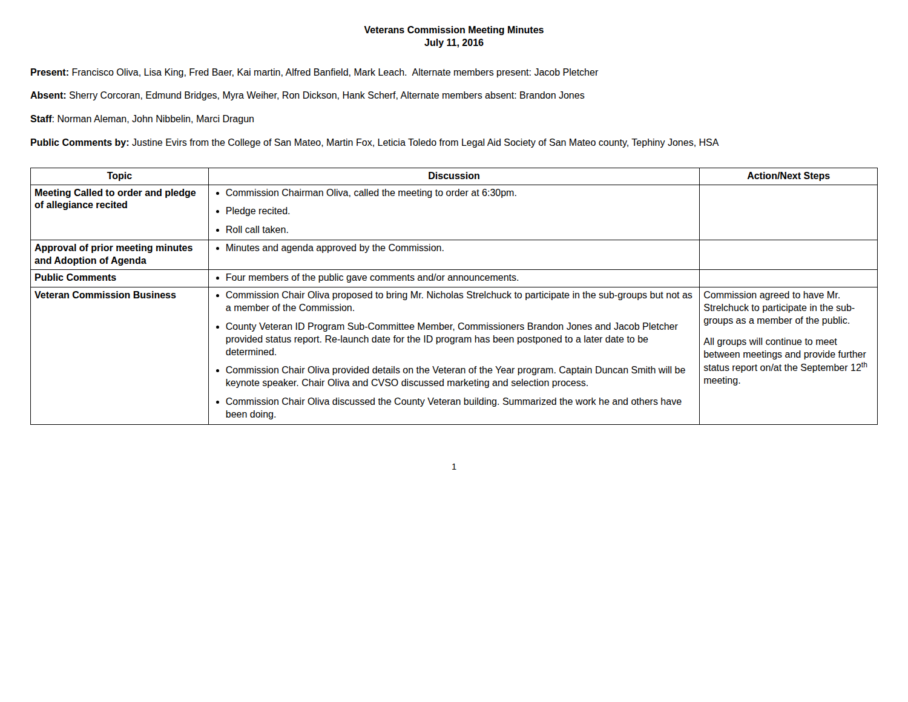Veterans Commission Meeting Minutes
July 11, 2016
Present: Francisco Oliva, Lisa King, Fred Baer, Kai martin, Alfred Banfield, Mark Leach. Alternate members present: Jacob Pletcher
Absent: Sherry Corcoran, Edmund Bridges, Myra Weiher, Ron Dickson, Hank Scherf, Alternate members absent: Brandon Jones
Staff: Norman Aleman, John Nibbelin, Marci Dragun
Public Comments by: Justine Evirs from the College of San Mateo, Martin Fox, Leticia Toledo from Legal Aid Society of San Mateo county, Tephiny Jones, HSA
| Topic | Discussion | Action/Next Steps |
| --- | --- | --- |
| Meeting Called to order and pledge of allegiance recited | Commission Chairman Oliva, called the meeting to order at 6:30pm. Pledge recited. Roll call taken. | |
| Approval of prior meeting minutes and Adoption of Agenda | Minutes and agenda approved by the Commission. | |
| Public Comments | Four members of the public gave comments and/or announcements. | |
| Veteran Commission Business | Commission Chair Oliva proposed to bring Mr. Nicholas Strelchuck to participate in the sub-groups but not as a member of the Commission. County Veteran ID Program Sub-Committee Member, Commissioners Brandon Jones and Jacob Pletcher provided status report. Re-launch date for the ID program has been postponed to a later date to be determined. Commission Chair Oliva provided details on the Veteran of the Year program. Captain Duncan Smith will be keynote speaker. Chair Oliva and CVSO discussed marketing and selection process. Commission Chair Oliva discussed the County Veteran building. Summarized the work he and others have been doing. | Commission agreed to have Mr. Strelchuck to participate in the sub-groups as a member of the public. All groups will continue to meet between meetings and provide further status report on/at the September 12 th meeting. |
1